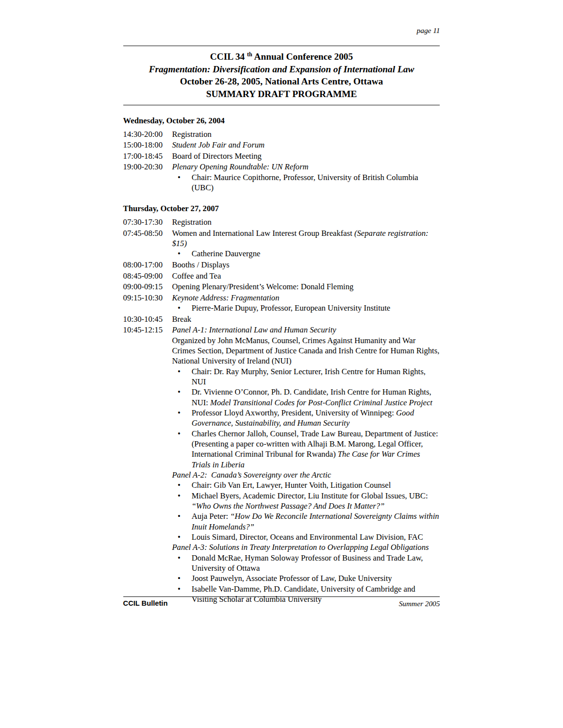page 11
CCIL 34 th Annual Conference 2005
Fragmentation: Diversification and Expansion of International Law
October 26-28, 2005, National Arts Centre, Ottawa
SUMMARY DRAFT PROGRAMME
Wednesday, October 26, 2004
| 14:30-20:00 | Registration |
| 15:00-18:00 | Student Job Fair and Forum |
| 17:00-18:45 | Board of Directors Meeting |
| 19:00-20:30 | Plenary Opening Roundtable: UN Reform Chair: Maurice Copithorne, Professor, University of British Columbia (UBC) |
Thursday, October 27, 2007
| 07:30-17:30 | Registration |
| 07:45-08:50 | Women and International Law Interest Group Breakfast (Separate registration: $15) Catherine Dauvergne |
| 08:00-17:00 | Booths / Displays |
| 08:45-09:00 | Coffee and Tea |
| 09:00-09:15 | Opening Plenary/President’s Welcome: Donald Fleming |
| 09:15-10:30 | Keynote Address: Fragmentation Pierre-Marie Dupuy, Professor, European University Institute |
| 10:30-10:45 | Break |
| 10:45-12:15 | Panel A-1: International Law and Human Security Organized by John McManus, Counsel, Crimes Against Humanity and War Crimes Section, Department of Justice Canada and Irish Centre for Human Rights, National University of Ireland (NUI) Chair: Dr. Ray Murphy, Senior Lecturer, Irish Centre for Human Rights, NUI Dr. Vivienne O’Connor, Ph. D. Candidate, Irish Centre for Human Rights, NUI: Model Transitional Codes for Post-Conflict Criminal Justice Project Professor Lloyd Axworthy, President, University of Winnipeg: Good Governance, Sustainability, and Human Security Charles Chernor Jalloh , Counsel, Trade Law Bureau, Department of Justice: (Presenting a paper co-written with Alhaji B.M. Marong, Legal Officer, International Criminal Tribunal for Rwanda) The Case for War Crimes Trials in Liberia Panel A-2: Canada’s Sovereignty over the Arctic Chair: Gib Van Ert, Lawyer, Hunter Voith, Litigation Counsel Michael Byers, Academic Director, Liu Institute for Global Issues, UBC: “Who Owns the Northwest Passage? And Does It Matter?” Auja Peter: “How Do We Reconcile International Sovereignty Claims within Inuit Homelands?” Louis Simard, Director, Oceans and Environmental Law Division, FAC Panel A-3: Solutions in Treaty Interpretation to Overlapping Legal Obligations Donald McRae, Hyman Soloway Professor of Business and Trade Law, University of Ottawa Joost Pauwelyn, Associate Professor of Law, Duke University Isabelle Van-Damme, Ph.D. Candidate, University of Cambridge and Visiting Scholar at Columbia University |
CCIL Bulletin
Summer 2005